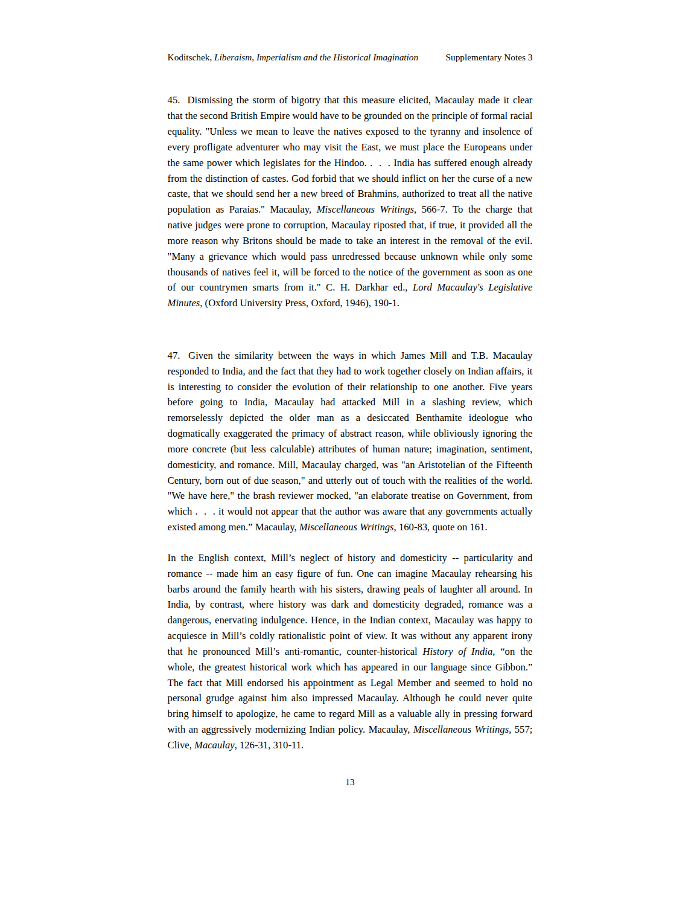Koditschek, Liberaism, Imperialism and the Historical Imagination
Supplementary Notes 3
45. Dismissing the storm of bigotry that this measure elicited, Macaulay made it clear that the second British Empire would have to be grounded on the principle of formal racial equality. "Unless we mean to leave the natives exposed to the tyranny and insolence of every profligate adventurer who may visit the East, we must place the Europeans under the same power which legislates for the Hindoo. . . . India has suffered enough already from the distinction of castes. God forbid that we should inflict on her the curse of a new caste, that we should send her a new breed of Brahmins, authorized to treat all the native population as Paraias." Macaulay, Miscellaneous Writings, 566-7. To the charge that native judges were prone to corruption, Macaulay riposted that, if true, it provided all the more reason why Britons should be made to take an interest in the removal of the evil. "Many a grievance which would pass unredressed because unknown while only some thousands of natives feel it, will be forced to the notice of the government as soon as one of our countrymen smarts from it." C. H. Darkhar ed., Lord Macaulay's Legislative Minutes, (Oxford University Press, Oxford, 1946), 190-1.
47. Given the similarity between the ways in which James Mill and T.B. Macaulay responded to India, and the fact that they had to work together closely on Indian affairs, it is interesting to consider the evolution of their relationship to one another. Five years before going to India, Macaulay had attacked Mill in a slashing review, which remorselessly depicted the older man as a desiccated Benthamite ideologue who dogmatically exaggerated the primacy of abstract reason, while obliviously ignoring the more concrete (but less calculable) attributes of human nature; imagination, sentiment, domesticity, and romance. Mill, Macaulay charged, was "an Aristotelian of the Fifteenth Century, born out of due season," and utterly out of touch with the realities of the world. "We have here," the brash reviewer mocked, "an elaborate treatise on Government, from which . . . it would not appear that the author was aware that any governments actually existed among men.” Macaulay, Miscellaneous Writings, 160-83, quote on 161.
In the English context, Mill’s neglect of history and domesticity -- particularity and romance -- made him an easy figure of fun. One can imagine Macaulay rehearsing his barbs around the family hearth with his sisters, drawing peals of laughter all around. In India, by contrast, where history was dark and domesticity degraded, romance was a dangerous, enervating indulgence. Hence, in the Indian context, Macaulay was happy to acquiesce in Mill’s coldly rationalistic point of view. It was without any apparent irony that he pronounced Mill’s anti-romantic, counter-historical History of India, “on the whole, the greatest historical work which has appeared in our language since Gibbon.” The fact that Mill endorsed his appointment as Legal Member and seemed to hold no personal grudge against him also impressed Macaulay. Although he could never quite bring himself to apologize, he came to regard Mill as a valuable ally in pressing forward with an aggressively modernizing Indian policy. Macaulay, Miscellaneous Writings, 557; Clive, Macaulay, 126-31, 310-11.
13